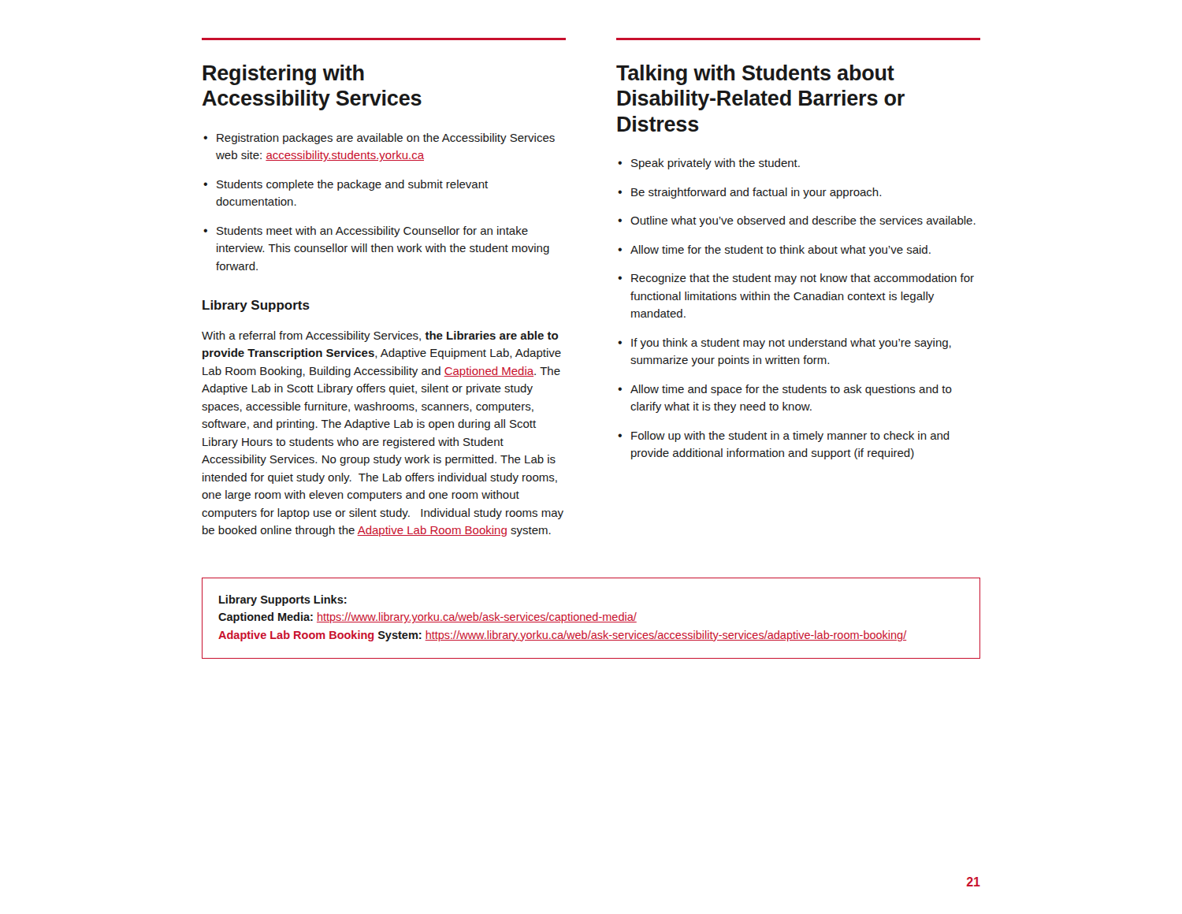Registering with
Accessibility Services
Registration packages are available on the Accessibility Services web site: accessibility.students.yorku.ca
Students complete the package and submit relevant documentation.
Students meet with an Accessibility Counsellor for an intake interview. This counsellor will then work with the student moving forward.
Library Supports
With a referral from Accessibility Services, the Libraries are able to provide Transcription Services, Adaptive Equipment Lab, Adaptive Lab Room Booking, Building Accessibility and Captioned Media. The Adaptive Lab in Scott Library offers quiet, silent or private study spaces, accessible furniture, washrooms, scanners, computers, software, and printing. The Adaptive Lab is open during all Scott Library Hours to students who are registered with Student Accessibility Services. No group study work is permitted. The Lab is intended for quiet study only. The Lab offers individual study rooms, one large room with eleven computers and one room without computers for laptop use or silent study. Individual study rooms may be booked online through the Adaptive Lab Room Booking system.
Talking with Students about Disability-Related Barriers or Distress
Speak privately with the student.
Be straightforward and factual in your approach.
Outline what you’ve observed and describe the services available.
Allow time for the student to think about what you’ve said.
Recognize that the student may not know that accommodation for functional limitations within the Canadian context is legally mandated.
If you think a student may not understand what you’re saying, summarize your points in written form.
Allow time and space for the students to ask questions and to clarify what it is they need to know.
Follow up with the student in a timely manner to check in and provide additional information and support (if required)
Library Supports Links:
Captioned Media: https://www.library.yorku.ca/web/ask-services/captioned-media/
Adaptive Lab Room Booking System: https://www.library.yorku.ca/web/ask-services/accessibility-services/adaptive-lab-room-booking/
21